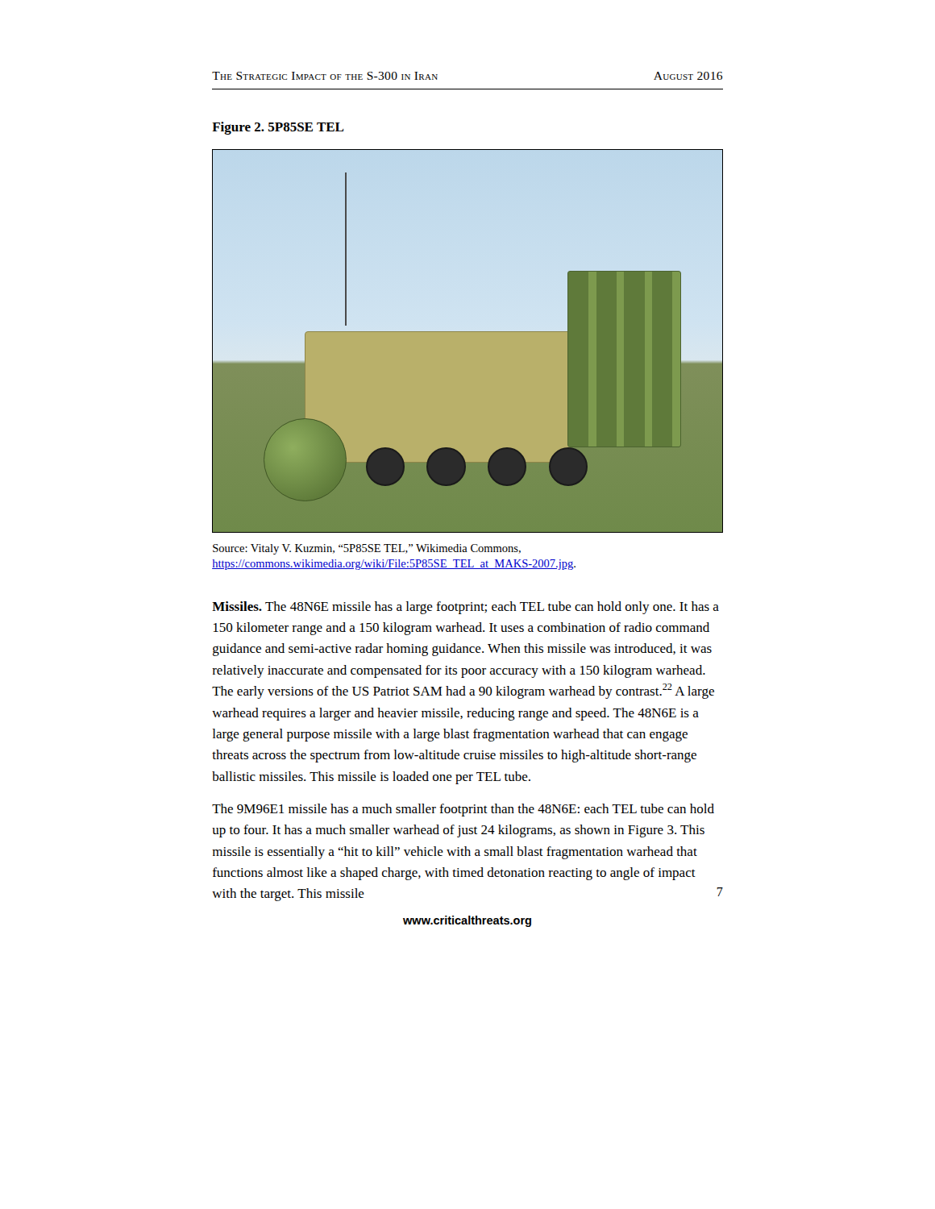The Strategic Impact of the S-300 in Iran August 2016
Figure 2. 5P85SE TEL
Source: Vitaly V. Kuzmin, “5P85SE TEL,” Wikimedia Commons,
https://commons.wikimedia.org/wiki/File:5P85SE_TEL_at_MAKS-2007.jpg.
Missiles. The 48N6E missile has a large footprint; each TEL tube can hold only one. It has a 150 kilometer range and a 150 kilogram warhead. It uses a combination of radio command guidance and semi-active radar homing guidance. When this missile was introduced, it was relatively inaccurate and compensated for its poor accuracy with a 150 kilogram warhead. The early versions of the US Patriot SAM had a 90 kilogram warhead by contrast.22 A large warhead requires a larger and heavier missile, reducing range and speed. The 48N6E is a large general purpose missile with a large blast fragmentation warhead that can engage threats across the spectrum from low-altitude cruise missiles to high-altitude short-range ballistic missiles. This missile is loaded one per TEL tube.
The 9M96E1 missile has a much smaller footprint than the 48N6E: each TEL tube can hold up to four. It has a much smaller warhead of just 24 kilograms, as shown in Figure 3. This missile is essentially a “hit to kill” vehicle with a small blast fragmentation warhead that functions almost like a shaped charge, with timed detonation reacting to angle of impact with the target. This missile
7
www.criticalthreats.org